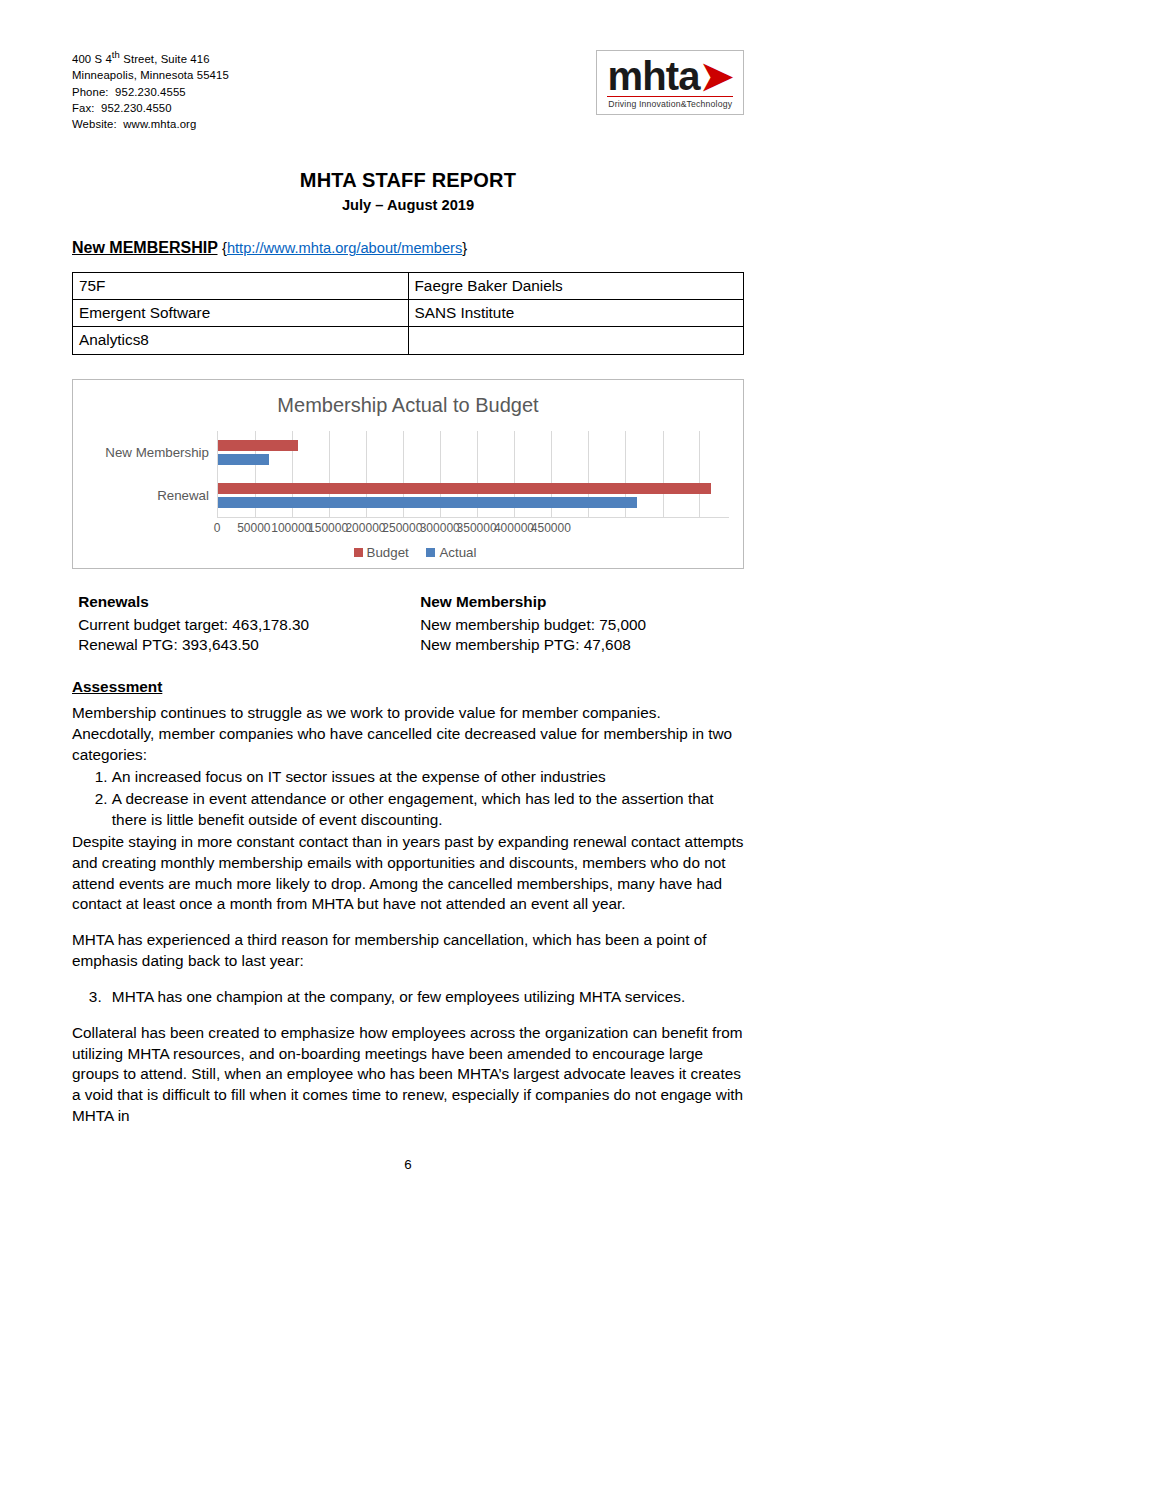400 S 4th Street, Suite 416
Minneapolis, Minnesota 55415
Phone: 952.230.4555
Fax: 952.230.4550
Website: www.mhta.org
mhta➤
Driving Innovation&Technology
MHTA STAFF REPORT
July – August 2019
New MEMBERSHIP {http://www.mhta.org/about/members}
| 75F | Faegre Baker Daniels |
| Emergent Software | SANS Institute |
| Analytics8 | |
Membership Actual to Budget
New Membership
Renewal
0 50000 100000 150000 200000 250000 300000 350000 400000 450000
Budget Actual
Renewals
Current budget target: 463,178.30
Renewal PTG: 393,643.50
New Membership
New membership budget: 75,000
New membership PTG: 47,608
Assessment
Membership continues to struggle as we work to provide value for member companies. Anecdotally, member companies who have cancelled cite decreased value for membership in two categories:
An increased focus on IT sector issues at the expense of other industries
A decrease in event attendance or other engagement, which has led to the assertion that there is little benefit outside of event discounting.
Despite staying in more constant contact than in years past by expanding renewal contact attempts and creating monthly membership emails with opportunities and discounts, members who do not attend events are much more likely to drop. Among the cancelled memberships, many have had contact at least once a month from MHTA but have not attended an event all year.
MHTA has experienced a third reason for membership cancellation, which has been a point of emphasis dating back to last year:
MHTA has one champion at the company, or few employees utilizing MHTA services.
Collateral has been created to emphasize how employees across the organization can benefit from utilizing MHTA resources, and on-boarding meetings have been amended to encourage large groups to attend. Still, when an employee who has been MHTA’s largest advocate leaves it creates a void that is difficult to fill when it comes time to renew, especially if companies do not engage with MHTA in
6